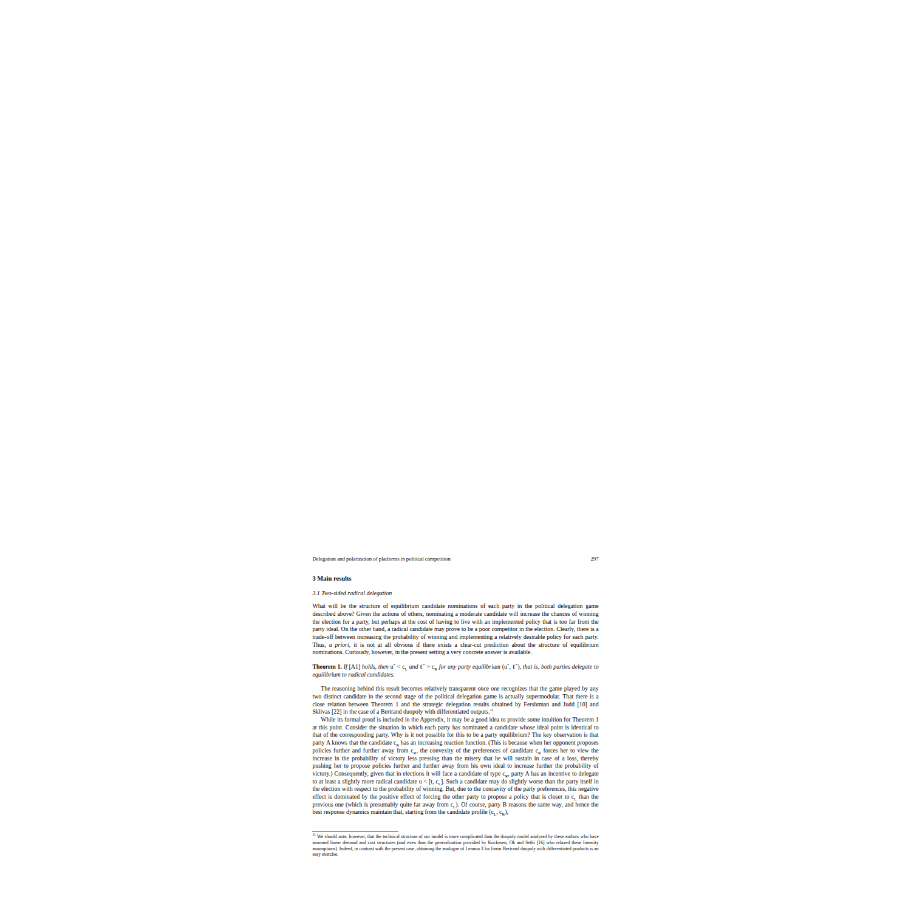Delegation and polarization of platforms in political competition 297
3 Main results
3.1 Two-sided radical delegation
What will be the structure of equilibrium candidate nominations of each party in the political delegation game described above? Given the actions of others, nominating a moderate candidate will increase the chances of winning the election for a party, but perhaps at the cost of having to live with an implemented policy that is too far from the party ideal. On the other hand, a radical candidate may prove to be a poor competitor in the election. Clearly, there is a trade-off between increasing the probability of winning and implementing a relatively desirable policy for each party. Thus, a priori, it is not at all obvious if there exists a clear-cut prediction about the structure of equilibrium nominations. Curiously, however, in the present setting a very concrete answer is available.
Theorem 1. If [A1] holds, then u* < cL and ℓ* > cR for any party equilibrium (u*, ℓ*), that is, both parties delegate to equilibrium to radical candidates.
The reasoning behind this result becomes relatively transparent once one recognizes that the game played by any two distinct candidate in the second stage of the political delegation game is actually supermodular. That there is a close relation between Theorem 1 and the strategic delegation results obtained by Fershtman and Judd [10] and Sklivas [22] in the case of a Bertrand duopoly with differentiated outputs.11
While its formal proof is included in the Appendix, it may be a good idea to provide some intuition for Theorem 1 at this point. Consider the situation in which each party has nominated a candidate whose ideal point is identical to that of the corresponding party. Why is it not possible for this to be a party equilibrium? The key observation is that party A knows that the candidate cR has an increasing reaction function. (This is because when her opponent proposes policies further and further away from cR, the convexity of the preferences of candidate cR forces her to view the increase in the probability of victory less pressing than the misery that he will sustain in case of a loss, thereby pushing her to propose policies further and further away from his own ideal to increase further the probability of victory.) Consequently, given that in elections it will face a candidate of type cR, party A has an incentive to delegate to at least a slightly more radical candidate u < [t, cL]. Such a candidate may do slightly worse than the party itself in the election with respect to the probability of winning. But, due to the concavity of the party preferences, this negative effect is dominated by the positive effect of forcing the other party to propose a policy that is closer to cL than the previous one (which is presumably quite far away from cL). Of course, party B reasons the same way, and hence the best response dynamics maintain that, starting from the candidate profile (cL, cR),
11 We should note, however, that the technical structure of our model is more complicated than the duopoly model analyzed by these authors who have assumed linear demand and cost structures (and even than the generalization provided by Kockesen, Ok and Sethi [16] who relaxed these linearity assumptions). Indeed, in contrast with the present case, obtaining the analogue of Lemma 3 for linear Bertrand duopoly with differentiated products is an easy exercise.